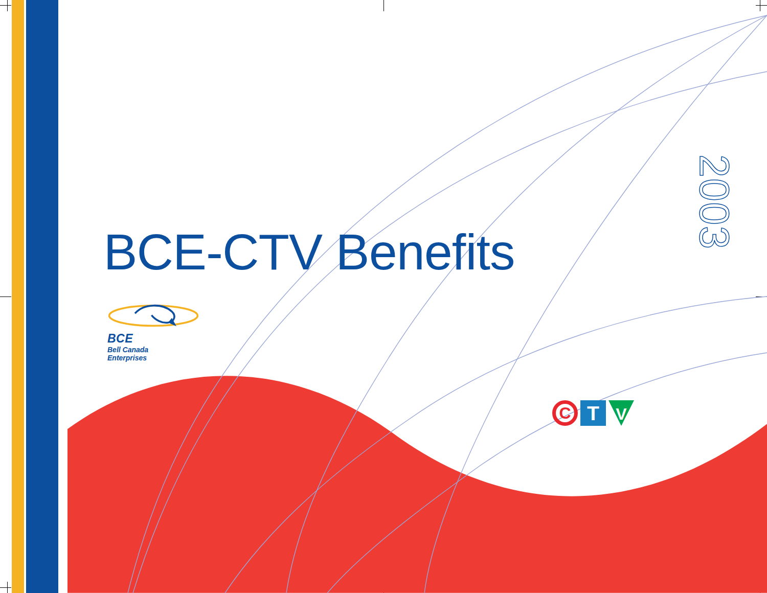BCE‑CTV Benefits
2003
BCE
Bell Canada
Enterprises
C T V